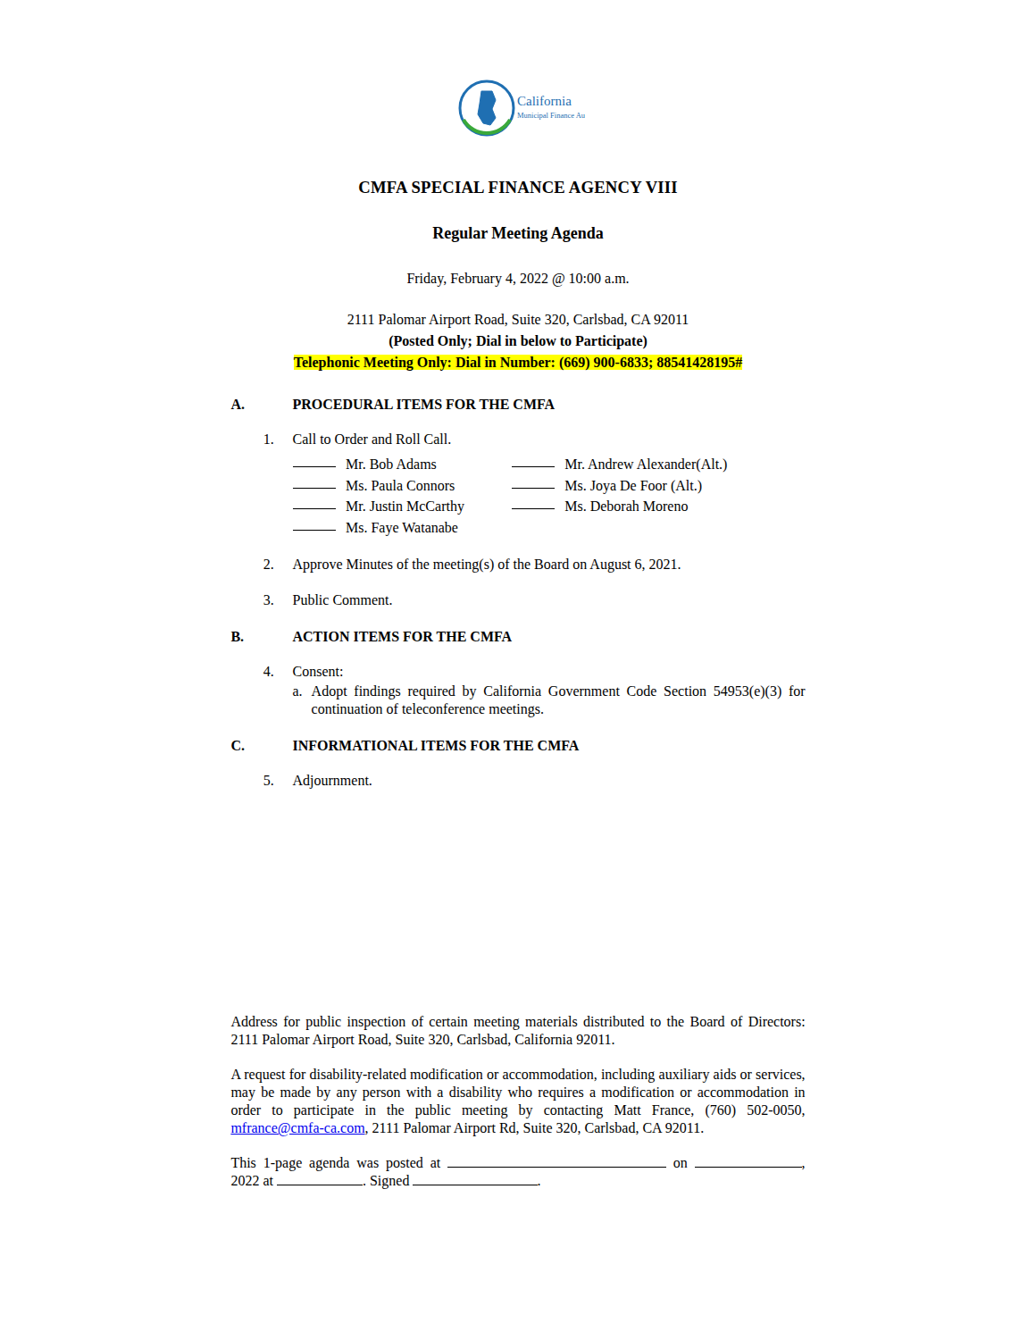California Municipal Finance Authority
CMFA SPECIAL FINANCE AGENCY VIII
Regular Meeting Agenda
Friday, February 4, 2022 @ 10:00 a.m.
2111 Palomar Airport Road, Suite 320, Carlsbad, CA 92011
(Posted Only; Dial in below to Participate)
Telephonic Meeting Only: Dial in Number: (669) 900-6833; 88541428195#
A.
Procedural Items for the CMFA
1.
Call to Order and Roll Call.
| Mr. Bob Adams | Mr. Andrew Alexander(Alt.) |
| Ms. Paula Connors | Ms. Joya De Foor (Alt.) |
| Mr. Justin McCarthy | Ms. Deborah Moreno |
| Ms. Faye Watanabe | |
2.
Approve Minutes of the meeting(s) of the Board on August 6, 2021.
3.
Public Comment.
B.
Action Items for the CMFA
4.
Consent:
a.
Adopt findings required by California Government Code Section 54953(e)(3) for continuation of teleconference meetings.
C.
Informational Items for the CMFA
5.
Adjournment.
Address for public inspection of certain meeting materials distributed to the Board of Directors: 2111 Palomar Airport Road, Suite 320, Carlsbad, California 92011.
A request for disability-related modification or accommodation, including auxiliary aids or services, may be made by any person with a disability who requires a modification or accommodation in order to participate in the public meeting by contacting Matt France, (760) 502-0050, mfrance@cmfa-ca.com, 2111 Palomar Airport Rd, Suite 320, Carlsbad, CA 92011.
This 1-page agenda was posted at on , 2022 at . Signed .